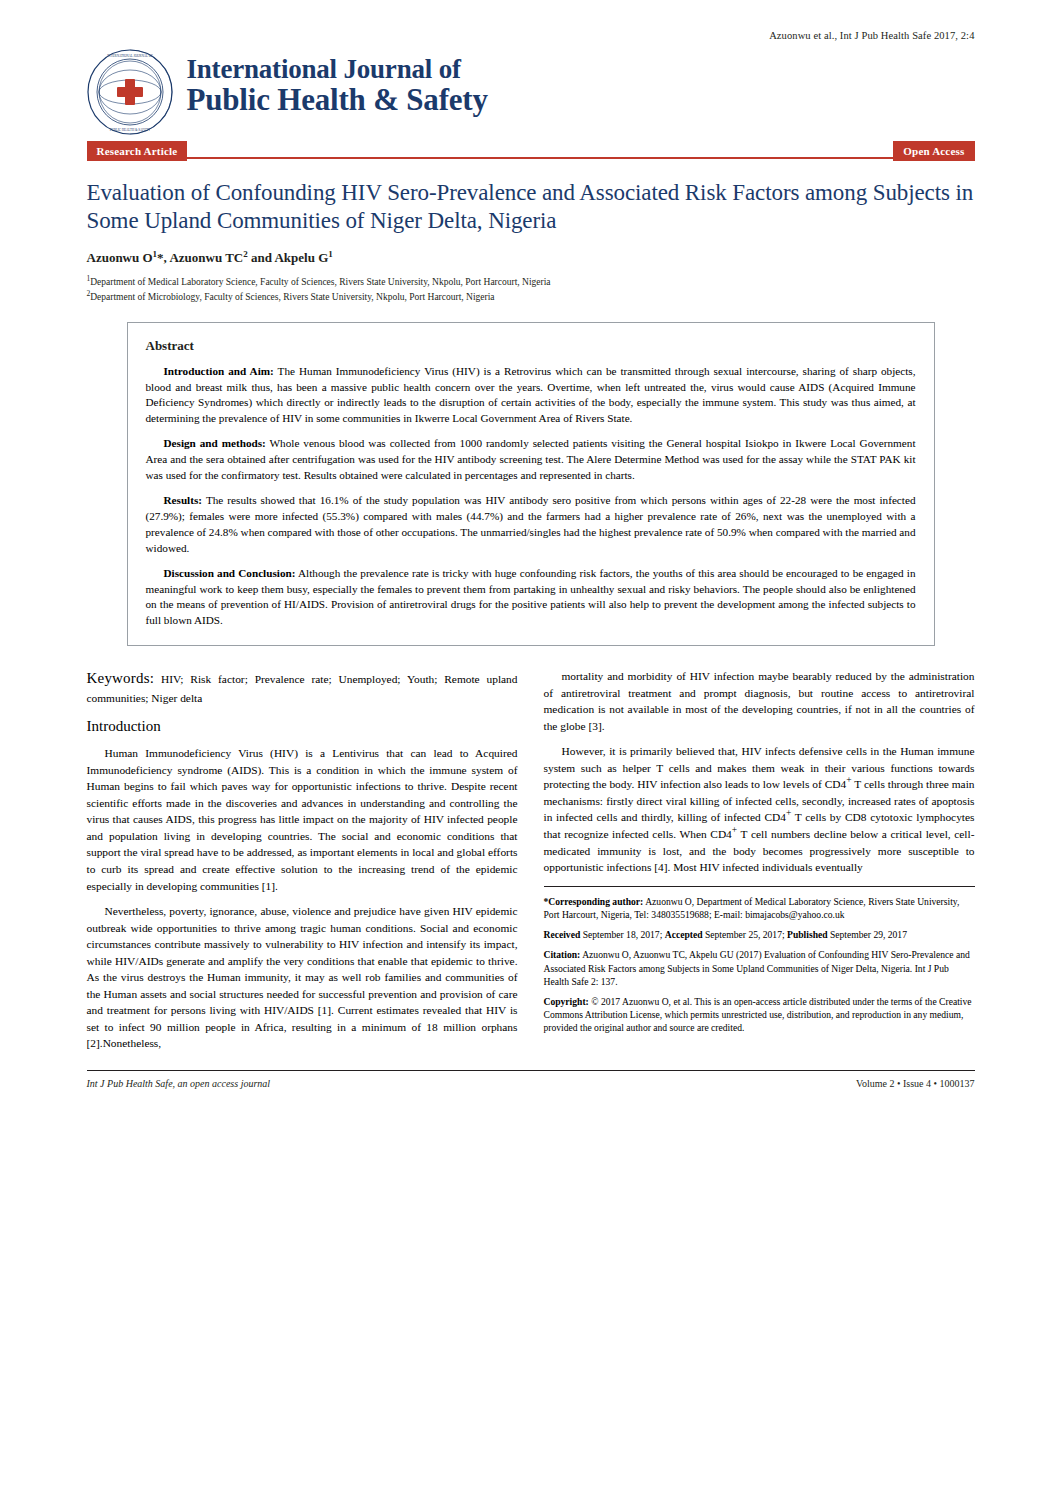Azuonwu et al., Int J Pub Health Safe 2017, 2:4
INTERNATIONAL JOURNAL OF PUBLIC HEALTH & SAFETY
International Journal of
Public Health & Safety
Research Article
Open Access
Evaluation of Confounding HIV Sero-Prevalence and Associated Risk Factors among Subjects in Some Upland Communities of Niger Delta, Nigeria
Azuonwu O1*, Azuonwu TC2 and Akpelu G1
1Department of Medical Laboratory Science, Faculty of Sciences, Rivers State University, Nkpolu, Port Harcourt, Nigeria
2Department of Microbiology, Faculty of Sciences, Rivers State University, Nkpolu, Port Harcourt, Nigeria
Abstract
Introduction and Aim: The Human Immunodeficiency Virus (HIV) is a Retrovirus which can be transmitted through sexual intercourse, sharing of sharp objects, blood and breast milk thus, has been a massive public health concern over the years. Overtime, when left untreated the, virus would cause AIDS (Acquired Immune Deficiency Syndromes) which directly or indirectly leads to the disruption of certain activities of the body, especially the immune system. This study was thus aimed, at determining the prevalence of HIV in some communities in Ikwerre Local Government Area of Rivers State.
Design and methods: Whole venous blood was collected from 1000 randomly selected patients visiting the General hospital Isiokpo in Ikwere Local Government Area and the sera obtained after centrifugation was used for the HIV antibody screening test. The Alere Determine Method was used for the assay while the STAT PAK kit was used for the confirmatory test. Results obtained were calculated in percentages and represented in charts.
Results: The results showed that 16.1% of the study population was HIV antibody sero positive from which persons within ages of 22-28 were the most infected (27.9%); females were more infected (55.3%) compared with males (44.7%) and the farmers had a higher prevalence rate of 26%, next was the unemployed with a prevalence of 24.8% when compared with those of other occupations. The unmarried/singles had the highest prevalence rate of 50.9% when compared with the married and widowed.
Discussion and Conclusion: Although the prevalence rate is tricky with huge confounding risk factors, the youths of this area should be encouraged to be engaged in meaningful work to keep them busy, especially the females to prevent them from partaking in unhealthy sexual and risky behaviors. The people should also be enlightened on the means of prevention of HI/AIDS. Provision of antiretroviral drugs for the positive patients will also help to prevent the development among the infected subjects to full blown AIDS.
Keywords: HIV; Risk factor; Prevalence rate; Unemployed; Youth; Remote upland communities; Niger delta
Introduction
Human Immunodeficiency Virus (HIV) is a Lentivirus that can lead to Acquired Immunodeficiency syndrome (AIDS). This is a condition in which the immune system of Human begins to fail which paves way for opportunistic infections to thrive. Despite recent scientific efforts made in the discoveries and advances in understanding and controlling the virus that causes AIDS, this progress has little impact on the majority of HIV infected people and population living in developing countries. The social and economic conditions that support the viral spread have to be addressed, as important elements in local and global efforts to curb its spread and create effective solution to the increasing trend of the epidemic especially in developing communities [1].
Nevertheless, poverty, ignorance, abuse, violence and prejudice have given HIV epidemic outbreak wide opportunities to thrive among tragic human conditions. Social and economic circumstances contribute massively to vulnerability to HIV infection and intensify its impact, while HIV/AIDs generate and amplify the very conditions that enable that epidemic to thrive. As the virus destroys the Human immunity, it may as well rob families and communities of the Human assets and social structures needed for successful prevention and provision of care and treatment for persons living with HIV/AIDS [1]. Current estimates revealed that HIV is set to infect 90 million people in Africa, resulting in a minimum of 18 million orphans [2].Nonetheless,
mortality and morbidity of HIV infection maybe bearably reduced by the administration of antiretroviral treatment and prompt diagnosis, but routine access to antiretroviral medication is not available in most of the developing countries, if not in all the countries of the globe [3].
However, it is primarily believed that, HIV infects defensive cells in the Human immune system such as helper T cells and makes them weak in their various functions towards protecting the body. HIV infection also leads to low levels of CD4+ T cells through three main mechanisms: firstly direct viral killing of infected cells, secondly, increased rates of apoptosis in infected cells and thirdly, killing of infected CD4+ T cells by CD8 cytotoxic lymphocytes that recognize infected cells. When CD4+ T cell numbers decline below a critical level, cell-medicated immunity is lost, and the body becomes progressively more susceptible to opportunistic infections [4]. Most HIV infected individuals eventually
*Corresponding author: Azuonwu O, Department of Medical Laboratory Science, Rivers State University, Port Harcourt, Nigeria, Tel: 348035519688; E-mail: bimajacobs@yahoo.co.uk
Received September 18, 2017; Accepted September 25, 2017; Published September 29, 2017
Citation: Azuonwu O, Azuonwu TC, Akpelu GU (2017) Evaluation of Confounding HIV Sero-Prevalence and Associated Risk Factors among Subjects in Some Upland Communities of Niger Delta, Nigeria. Int J Pub Health Safe 2: 137.
Copyright: © 2017 Azuonwu O, et al. This is an open-access article distributed under the terms of the Creative Commons Attribution License, which permits unrestricted use, distribution, and reproduction in any medium, provided the original author and source are credited.
Int J Pub Health Safe, an open access journal
Volume 2 • Issue 4 • 1000137